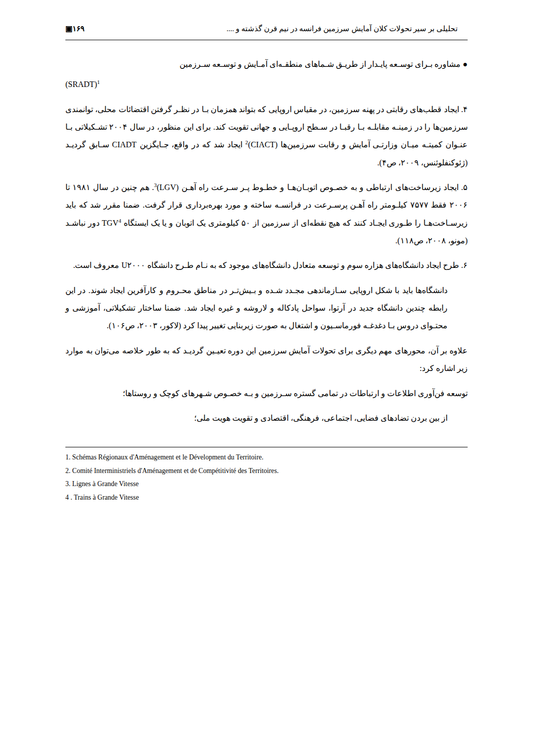تحلیلی بر سیر تحولات کلان آمایش سرزمین فرانسه در نیم قرن گذشته و ....
۱۶۹▣
● مشاوره بـرای توسـعه پایـدار از طریـق شـماهای منطقـه‌ای آمـایش و توسـعه سـرزمین
(SRADT)1
۴. ایجاد قطب‌های رقابتی در پهنه سرزمین، در مقیاس اروپایی که بتواند همزمان بـا در نظـر گرفتن اقتضائات محلی، توانمندی سرزمین‌ها را در زمینـه مقابلـه بـا رقبـا در سـطح اروپـایی و جهانی تقویت کند. برای این منظور، در سال ۲۰۰۴ تشـکیلاتی بـا عنـوان کمیتـه میـان وزارتـی آمایش و رقابت سرزمین‌ها (CIACT)2 ایجاد شد که در واقع، جـایگزین CIADT سـابق گردیـد (ژئوکنفلوئنس، ۲۰۰۹، ص۴).
۵. ایجاد زیرساخت‌های ارتباطی و به خصـوص اتوبـان‌هـا و خطـوط پـر سـرعت راه آهـن (LGV)3. هم چنین در سال ۱۹۸۱ تا ۲۰۰۶ فقط ۷۵۷۷ کیلـومتر راه آهـن پرسـرعت در فرانسـه ساخته و مورد بهره‌برداری قرار گرفت. ضمنا مقرر شد که باید زیرسـاخت‌هـا را طـوری ایجـاد کنند که هیچ نقطه‌ای از سرزمین از ۵۰ کیلومتری یک اتوبان و یا یک ایستگاه TGV4 دور نباشـد (مونو، ۲۰۰۸، ص۱۱۸).
۶. طرح ایجاد دانشگاه‌های هزاره سوم و توسعه متعادل دانشگاه‌های موجود که به نـام طـرح دانشگاه U۲۰۰۰ معروف است.
دانشگاه‌ها باید با شکل اروپایی سـازماندهی مجـدد شـده و بـیش‌تـر در مناطق محـروم و کارآفرین ایجاد شوند. در این رابطه چندین دانشگاه جدید در آرتوا، سواحل پادکاله و لاروشه و غیره ایجاد شد. ضمنا ساختار تشکیلاتی، آموزشی و محتـوای دروس بـا دغدغـه فورماسـیون و اشتغال به صورت زیربنایی تغییر پیدا کرد (لاکور، ۲۰۰۳، ص۱۰۶).
علاوه بر آن، محورهای مهم دیگری برای تحولات آمایش سرزمین این دوره تعیـین گردیـد که به طور خلاصه می‌توان به موارد زیر اشاره کرد:
توسعه فن‌آوری اطلاعات و ارتباطات در تمامی گستره سـرزمین و بـه خصـوص شـهرهای کوچک و روستاها؛
از بین بردن تضادهای فضایی، اجتماعی، فرهنگی، اقتصادی و تقویت هویت ملی؛
1. Schémas Régionaux d'Aménagement et le Dévelopment du Territoire.
2. Comité Interministriels d'Aménagement et de Compétitivité des Territoires.
3. Lignes à Grande Vitesse
4 . Trains à Grande Vitesse